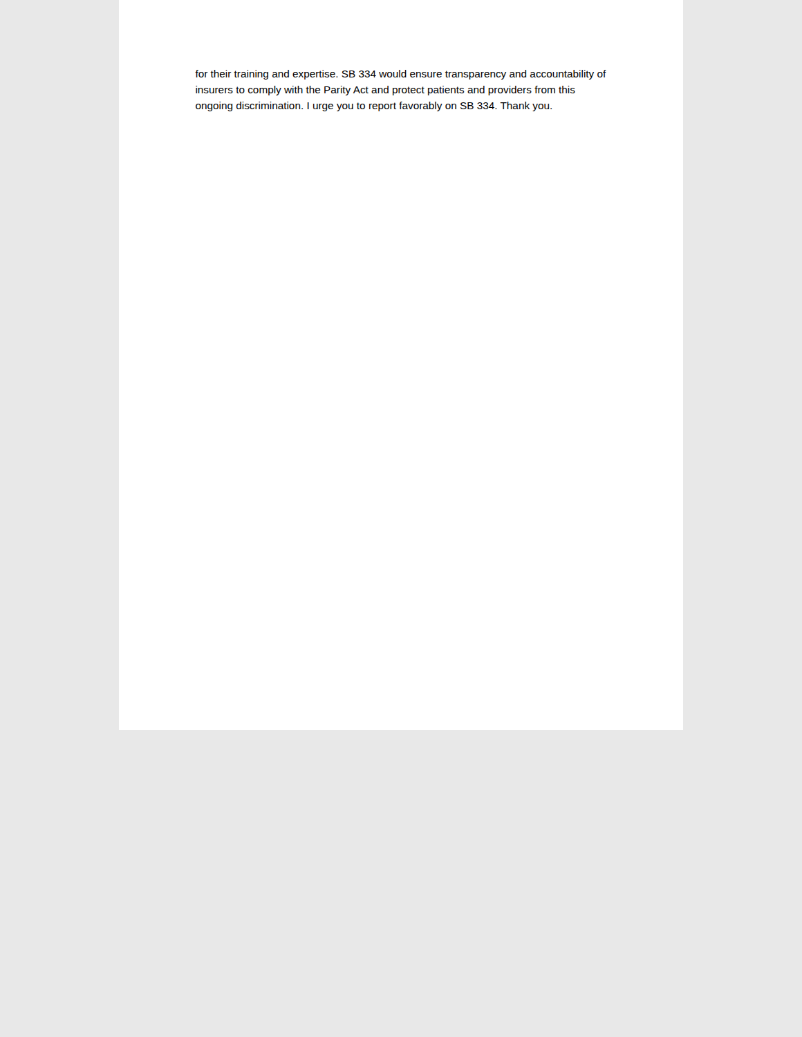for their training and expertise. SB 334 would ensure transparency and accountability of insurers to comply with the Parity Act and protect patients and providers from this ongoing discrimination. I urge you to report favorably on SB 334. Thank you.